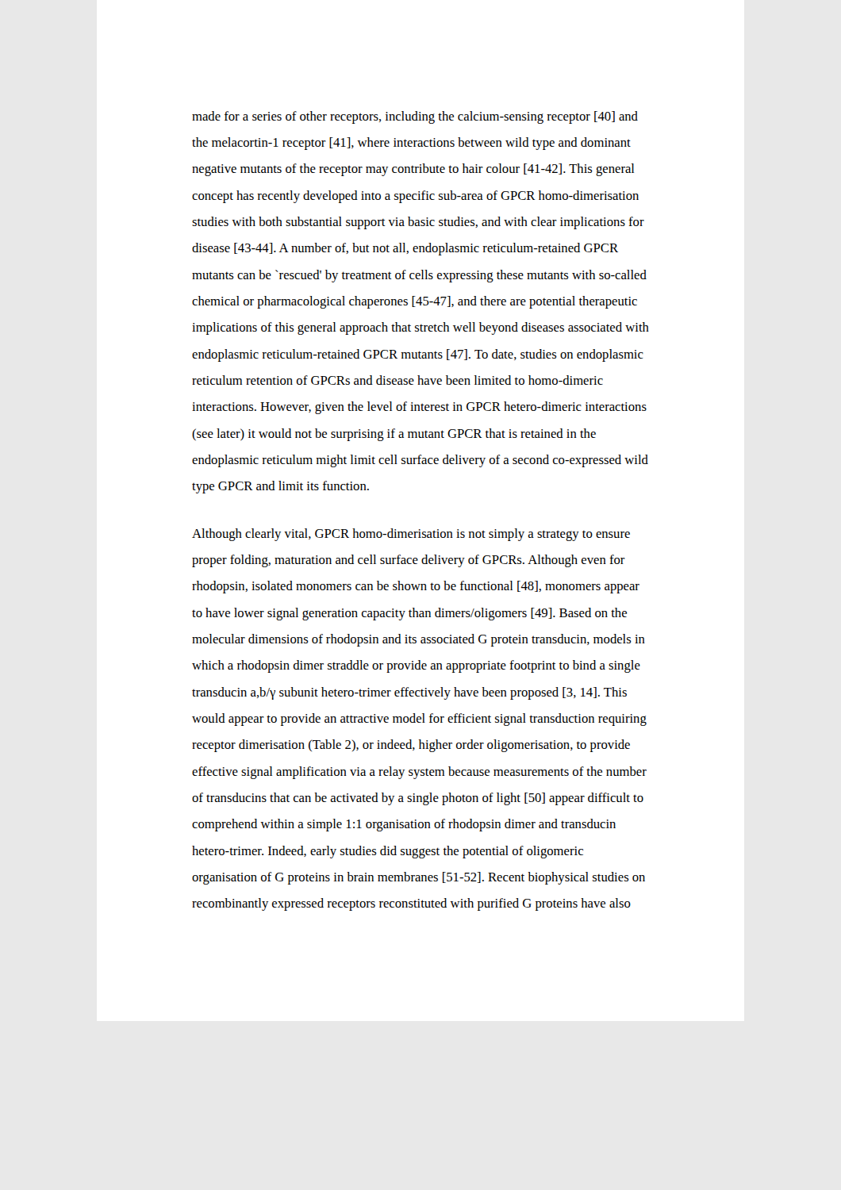made for a series of other receptors, including the calcium-sensing receptor [40] and the melacortin-1 receptor [41], where interactions between wild type and dominant negative mutants of the receptor may contribute to hair colour [41-42]. This general concept has recently developed into a specific sub-area of GPCR homo-dimerisation studies with both substantial support via basic studies, and with clear implications for disease [43-44]. A number of, but not all, endoplasmic reticulum-retained GPCR mutants can be `rescued' by treatment of cells expressing these mutants with so-called chemical or pharmacological chaperones [45-47], and there are potential therapeutic implications of this general approach that stretch well beyond diseases associated with endoplasmic reticulum-retained GPCR mutants [47]. To date, studies on endoplasmic reticulum retention of GPCRs and disease have been limited to homo-dimeric interactions. However, given the level of interest in GPCR hetero-dimeric interactions (see later) it would not be surprising if a mutant GPCR that is retained in the endoplasmic reticulum might limit cell surface delivery of a second co-expressed wild type GPCR and limit its function.
Although clearly vital, GPCR homo-dimerisation is not simply a strategy to ensure proper folding, maturation and cell surface delivery of GPCRs. Although even for rhodopsin, isolated monomers can be shown to be functional [48], monomers appear to have lower signal generation capacity than dimers/oligomers [49]. Based on the molecular dimensions of rhodopsin and its associated G protein transducin, models in which a rhodopsin dimer straddle or provide an appropriate footprint to bind a single transducin a,b/γ subunit hetero-trimer effectively have been proposed [3, 14]. This would appear to provide an attractive model for efficient signal transduction requiring receptor dimerisation (Table 2), or indeed, higher order oligomerisation, to provide effective signal amplification via a relay system because measurements of the number of transducins that can be activated by a single photon of light [50] appear difficult to comprehend within a simple 1:1 organisation of rhodopsin dimer and transducin hetero-trimer. Indeed, early studies did suggest the potential of oligomeric organisation of G proteins in brain membranes [51-52]. Recent biophysical studies on recombinantly expressed receptors reconstituted with purified G proteins have also